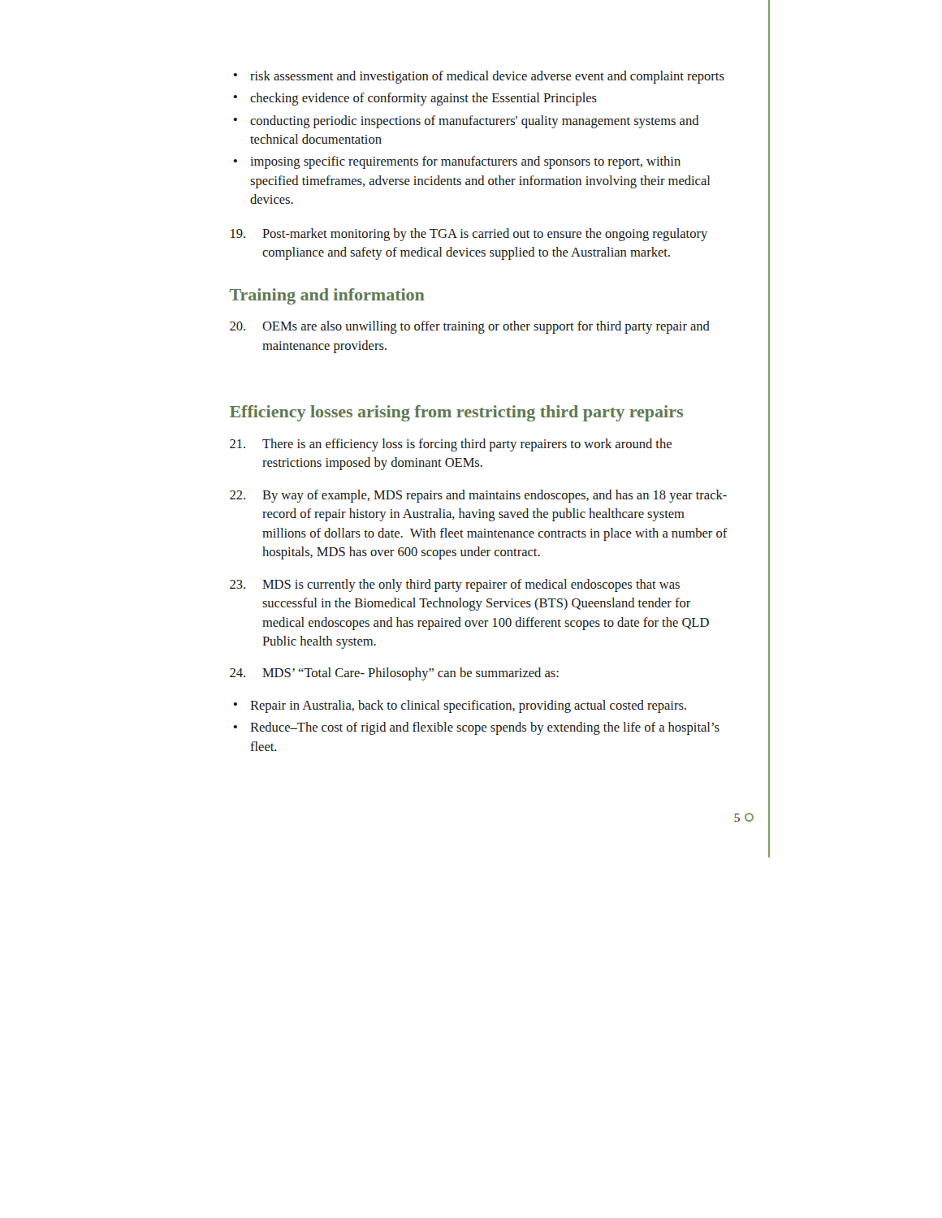risk assessment and investigation of medical device adverse event and complaint reports
checking evidence of conformity against the Essential Principles
conducting periodic inspections of manufacturers' quality management systems and technical documentation
imposing specific requirements for manufacturers and sponsors to report, within specified timeframes, adverse incidents and other information involving their medical devices.
19. Post-market monitoring by the TGA is carried out to ensure the ongoing regulatory compliance and safety of medical devices supplied to the Australian market.
Training and information
20. OEMs are also unwilling to offer training or other support for third party repair and maintenance providers.
Efficiency losses arising from restricting third party repairs
21. There is an efficiency loss is forcing third party repairers to work around the restrictions imposed by dominant OEMs.
22. By way of example, MDS repairs and maintains endoscopes, and has an 18 year track-record of repair history in Australia, having saved the public healthcare system millions of dollars to date. With fleet maintenance contracts in place with a number of hospitals, MDS has over 600 scopes under contract.
23. MDS is currently the only third party repairer of medical endoscopes that was successful in the Biomedical Technology Services (BTS) Queensland tender for medical endoscopes and has repaired over 100 different scopes to date for the QLD Public health system.
24. MDS’ “Total Care- Philosophy” can be summarized as:
Repair in Australia, back to clinical specification, providing actual costed repairs.
Reduce–The cost of rigid and flexible scope spends by extending the life of a hospital’s fleet.
5